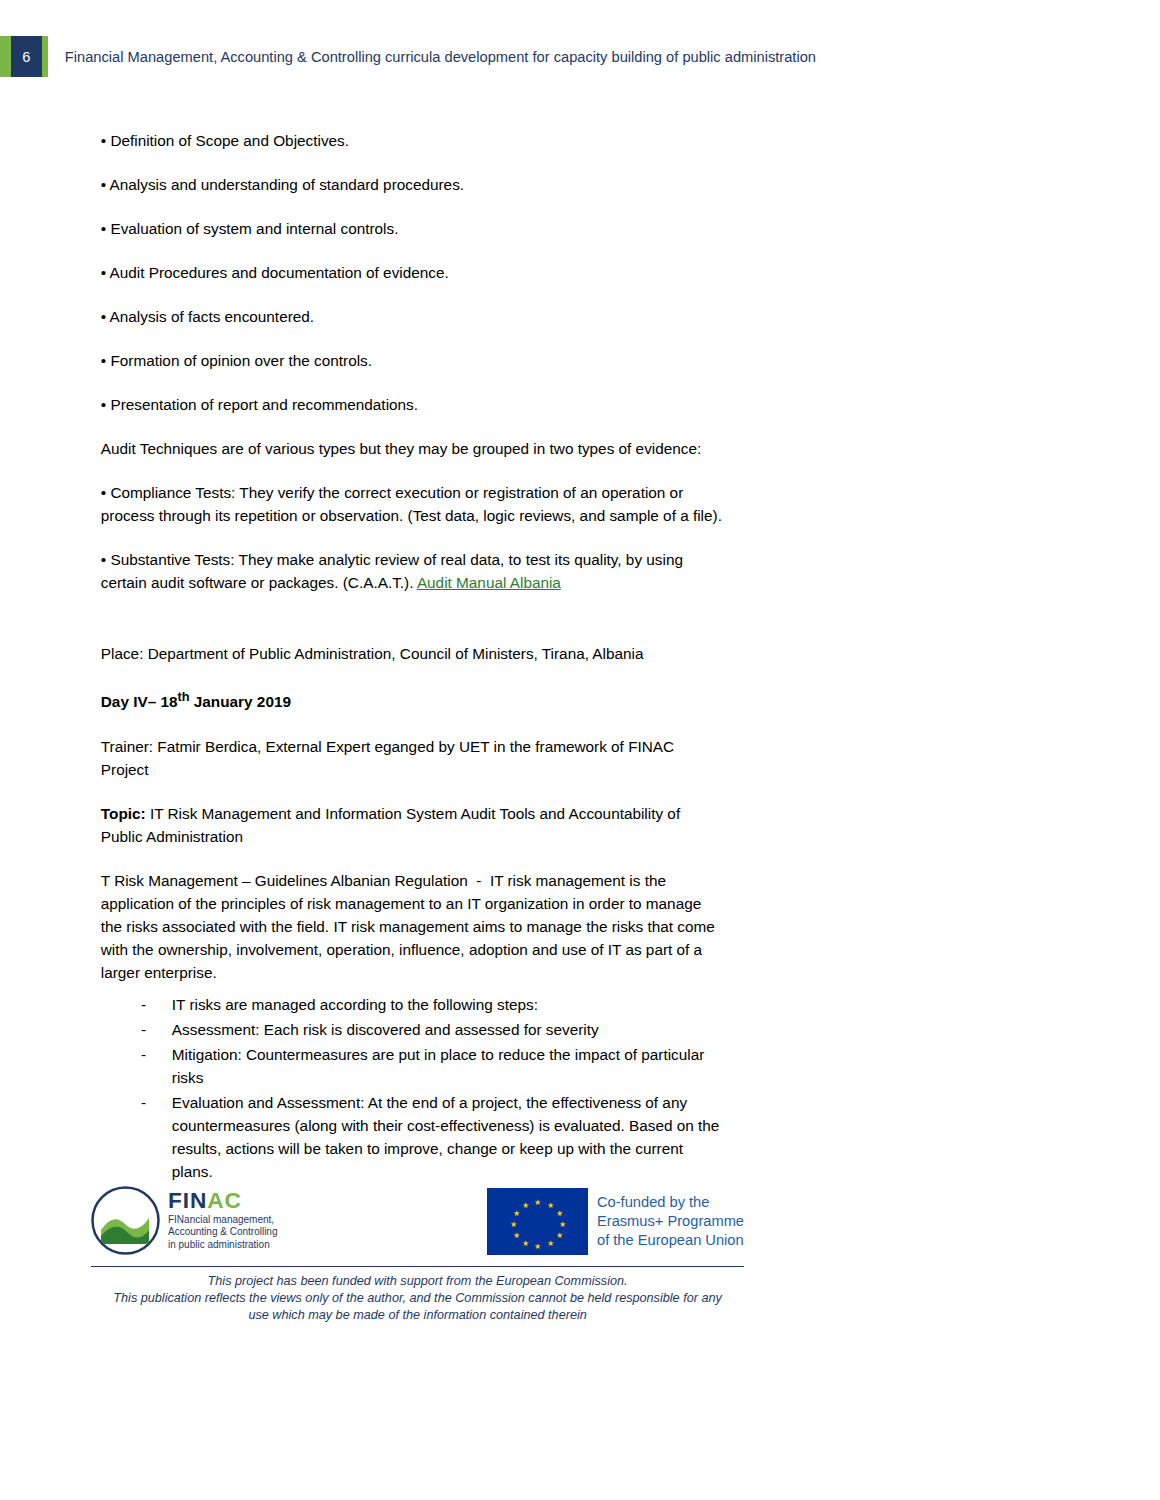6
Financial Management, Accounting & Controlling curricula development for capacity building of public administration
• Definition of Scope and Objectives.
• Analysis and understanding of standard procedures.
• Evaluation of system and internal controls.
• Audit Procedures and documentation of evidence.
• Analysis of facts encountered.
• Formation of opinion over the controls.
• Presentation of report and recommendations.
Audit Techniques are of various types but they may be grouped in two types of evidence:
• Compliance Tests: They verify the correct execution or registration of an operation or process through its repetition or observation. (Test data, logic reviews, and sample of a file).
• Substantive Tests: They make analytic review of real data, to test its quality, by using certain audit software or packages. (C.A.A.T.). Audit Manual Albania
Place: Department of Public Administration, Council of Ministers, Tirana, Albania
Day IV– 18th January 2019
Trainer: Fatmir Berdica, External Expert eganged by UET in the framework of FINAC Project
Topic: IT Risk Management and Information System Audit Tools and Accountability of Public Administration
T Risk Management – Guidelines Albanian Regulation - IT risk management is the application of the principles of risk management to an IT organization in order to manage the risks associated with the field. IT risk management aims to manage the risks that come with the ownership, involvement, operation, influence, adoption and use of IT as part of a larger enterprise.
IT risks are managed according to the following steps:
Assessment: Each risk is discovered and assessed for severity
Mitigation: Countermeasures are put in place to reduce the impact of particular risks
Evaluation and Assessment: At the end of a project, the effectiveness of any countermeasures (along with their cost-effectiveness) is evaluated. Based on the results, actions will be taken to improve, change or keep up with the current plans.
FINAC
FINancial management,
Accounting & Controlling
in public administration
★ ★ ★ ★ ★ ★ ★ ★ ★ ★ ★ ★
Co-funded by the
Erasmus+ Programme
of the European Union
This project has been funded with support from the European Commission.
This publication reflects the views only of the author, and the Commission cannot be held responsible for any
use which may be made of the information contained therein